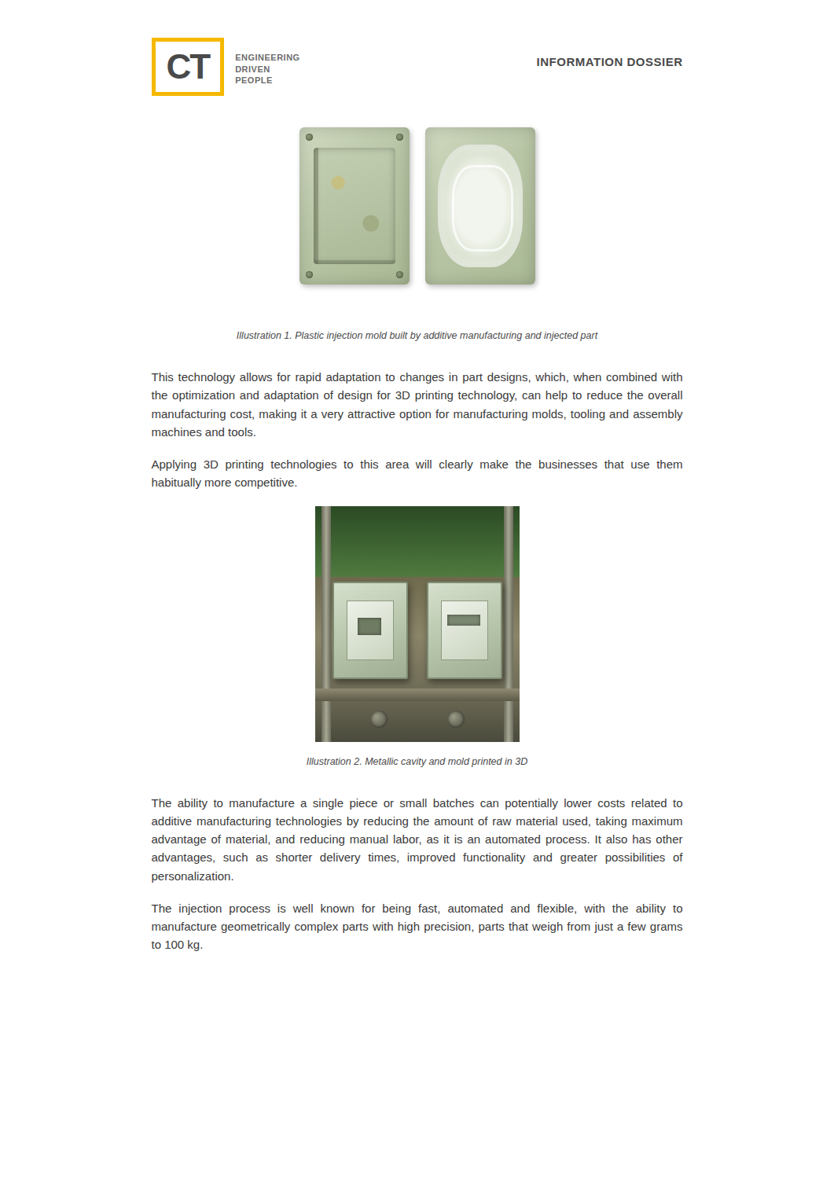CT
Engineering
Driven
People
INFORMATION DOSSIER
Illustration 1. Plastic injection mold built by additive manufacturing and injected part
This technology allows for rapid adaptation to changes in part designs, which, when combined with the optimization and adaptation of design for 3D printing technology, can help to reduce the overall manufacturing cost, making it a very attractive option for manufacturing molds, tooling and assembly machines and tools.
Applying 3D printing technologies to this area will clearly make the businesses that use them habitually more competitive.
Illustration 2. Metallic cavity and mold printed in 3D
The ability to manufacture a single piece or small batches can potentially lower costs related to additive manufacturing technologies by reducing the amount of raw material used, taking maximum advantage of material, and reducing manual labor, as it is an automated process. It also has other advantages, such as shorter delivery times, improved functionality and greater possibilities of personalization.
The injection process is well known for being fast, automated and flexible, with the ability to manufacture geometrically complex parts with high precision, parts that weigh from just a few grams to 100 kg.